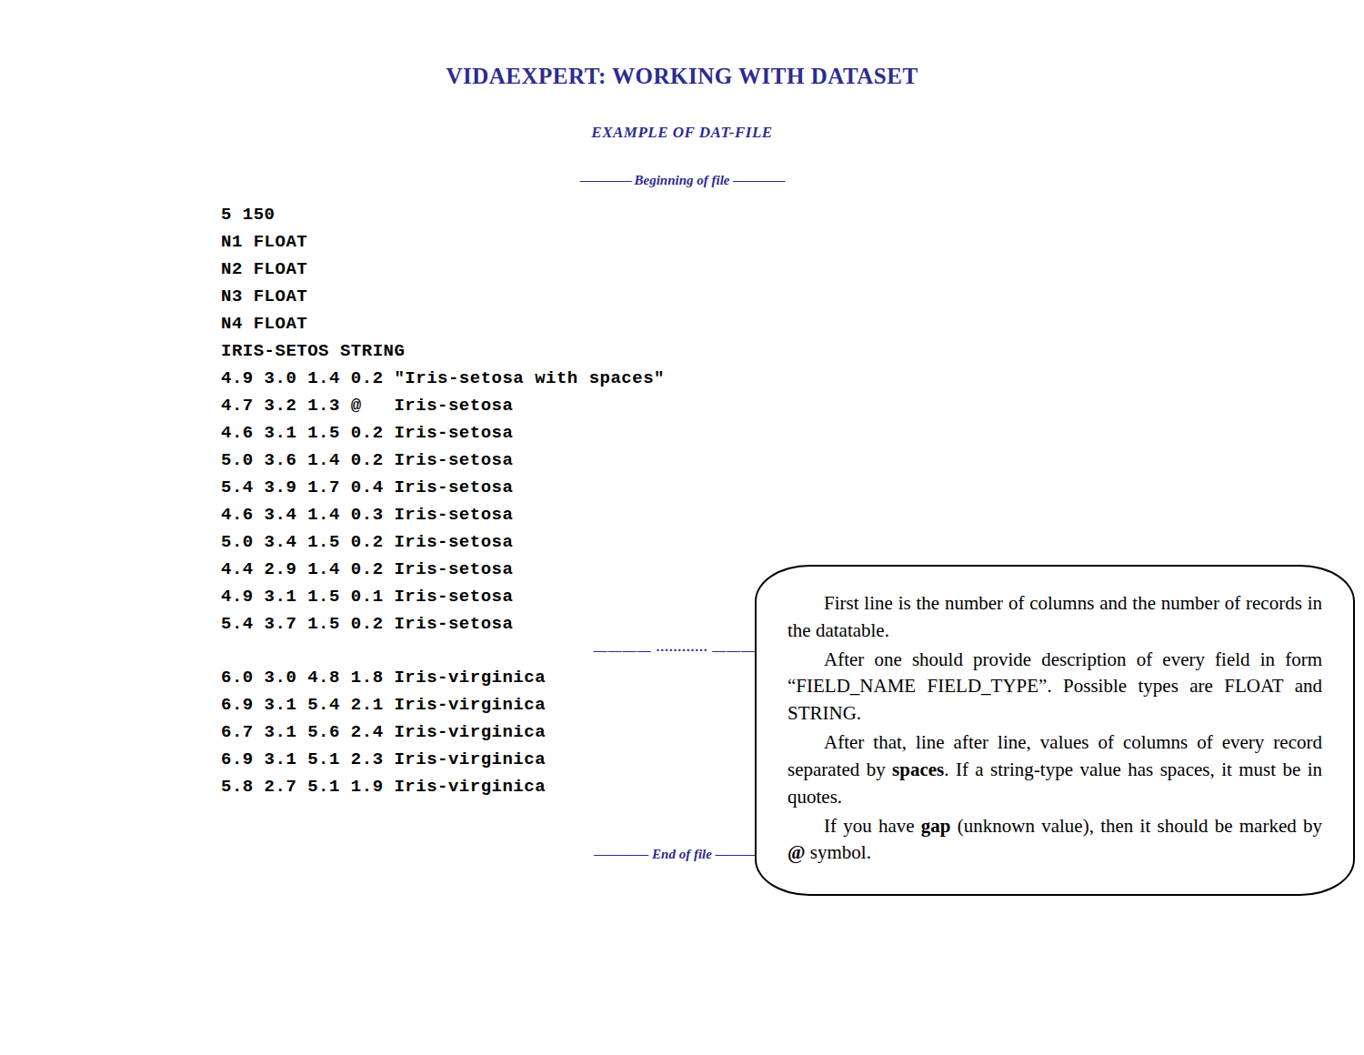VIDAEXPERT: WORKING WITH DATASET
EXAMPLE OF DAT-FILE
———— Beginning of file ————
5 150
N1 FLOAT
N2 FLOAT
N3 FLOAT
N4 FLOAT
IRIS-SETOS STRING
4.9 3.0 1.4 0.2 "Iris-setosa with spaces"
4.7 3.2 1.3 @   Iris-setosa
4.6 3.1 1.5 0.2 Iris-setosa
5.0 3.6 1.4 0.2 Iris-setosa
5.4 3.9 1.7 0.4 Iris-setosa
4.6 3.4 1.4 0.3 Iris-setosa
5.0 3.4 1.5 0.2 Iris-setosa
4.4 2.9 1.4 0.2 Iris-setosa
4.9 3.1 1.5 0.1 Iris-setosa
5.4 3.7 1.5 0.2 Iris-setosa
———— ············ ————
6.0 3.0 4.8 1.8 Iris-virginica
6.9 3.1 5.4 2.1 Iris-virginica
6.7 3.1 5.6 2.4 Iris-virginica
6.9 3.1 5.1 2.3 Iris-virginica
5.8 2.7 5.1 1.9 Iris-virginica
First line is the number of columns and the number of records in the datatable.
After one should provide description of every field in form “FIELD_NAME FIELD_TYPE”. Possible types are FLOAT and STRING.
After that, line after line, values of columns of every record separated by spaces. If a string-type value has spaces, it must be in quotes.
If you have gap (unknown value), then it should be marked by @ symbol.
———— End of file ————